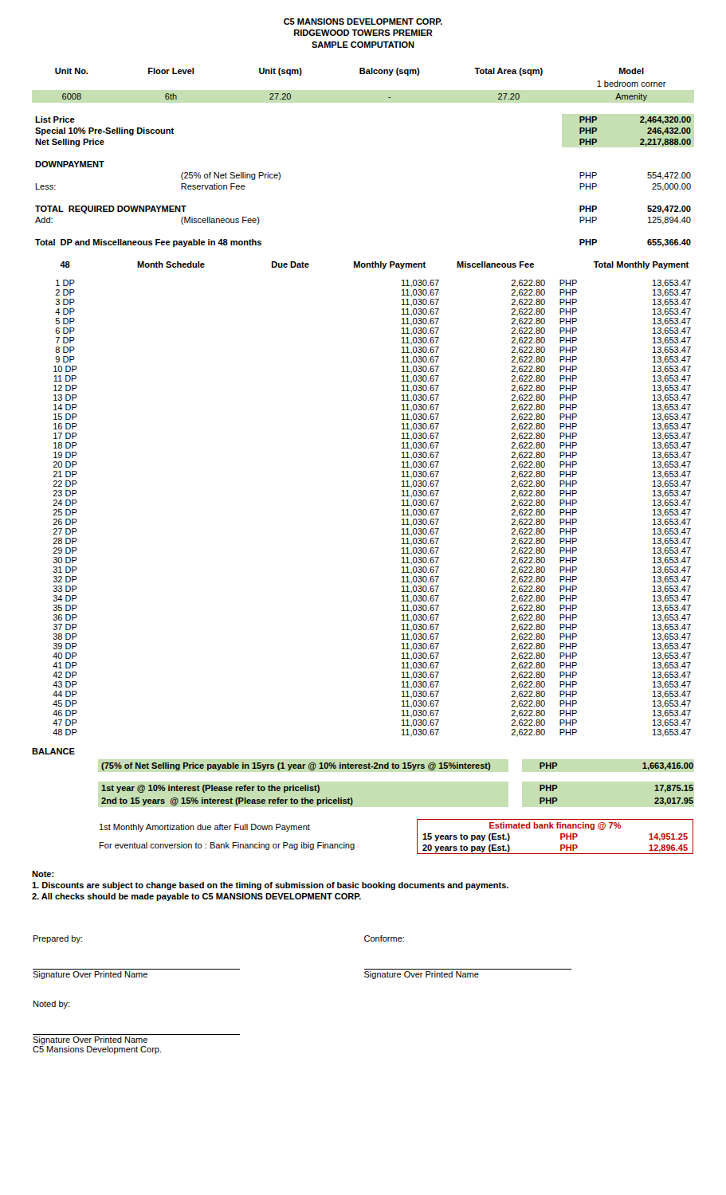C5 MANSIONS DEVELOPMENT CORP.
RIDGEWOOD TOWERS PREMIER
SAMPLE COMPUTATION
| Unit No. | Floor Level | Unit (sqm) | Balcony (sqm) | Total Area (sqm) | Model |
| --- | --- | --- | --- | --- | --- |
| | 1 bedroom corner |
| 6008 | 6th | 27.20 | - | 27.20 | Amenity |
| List Price | | | | PHP | 2,464,320.00 |
| Special 10% Pre-Selling Discount | | | | PHP | 246,432.00 |
| Net Selling Price | | | | PHP | 2,217,888.00 |
| DOWNPAYMENT | | | | | |
| | (25% of Net Selling Price) | | | PHP | 554,472.00 |
| Less: | Reservation Fee | | | PHP | 25,000.00 |
| TOTAL REQUIRED DOWNPAYMENT | | | PHP | 529,472.00 |
| Add: | (Miscellaneous Fee) | | | PHP | 125,894.40 |
| Total DP and Miscellaneous Fee payable in 48 months | | PHP | 655,366.40 |
| 48 | Month Schedule | Due Date | Monthly Payment | Miscellaneous Fee | | Total Monthly Payment |
| --- | --- | --- | --- | --- | --- | --- |
| 1 DP | | | 11,030.67 | 2,622.80 | PHP | 13,653.47 |
| 2 DP | | | 11,030.67 | 2,622.80 | PHP | 13,653.47 |
| 3 DP | | | 11,030.67 | 2,622.80 | PHP | 13,653.47 |
| 4 DP | | | 11,030.67 | 2,622.80 | PHP | 13,653.47 |
| 5 DP | | | 11,030.67 | 2,622.80 | PHP | 13,653.47 |
| 6 DP | | | 11,030.67 | 2,622.80 | PHP | 13,653.47 |
| 7 DP | | | 11,030.67 | 2,622.80 | PHP | 13,653.47 |
| 8 DP | | | 11,030.67 | 2,622.80 | PHP | 13,653.47 |
| 9 DP | | | 11,030.67 | 2,622.80 | PHP | 13,653.47 |
| 10 DP | | | 11,030.67 | 2,622.80 | PHP | 13,653.47 |
| 11 DP | | | 11,030.67 | 2,622.80 | PHP | 13,653.47 |
| 12 DP | | | 11,030.67 | 2,622.80 | PHP | 13,653.47 |
| 13 DP | | | 11,030.67 | 2,622.80 | PHP | 13,653.47 |
| 14 DP | | | 11,030.67 | 2,622.80 | PHP | 13,653.47 |
| 15 DP | | | 11,030.67 | 2,622.80 | PHP | 13,653.47 |
| 16 DP | | | 11,030.67 | 2,622.80 | PHP | 13,653.47 |
| 17 DP | | | 11,030.67 | 2,622.80 | PHP | 13,653.47 |
| 18 DP | | | 11,030.67 | 2,622.80 | PHP | 13,653.47 |
| 19 DP | | | 11,030.67 | 2,622.80 | PHP | 13,653.47 |
| 20 DP | | | 11,030.67 | 2,622.80 | PHP | 13,653.47 |
| 21 DP | | | 11,030.67 | 2,622.80 | PHP | 13,653.47 |
| 22 DP | | | 11,030.67 | 2,622.80 | PHP | 13,653.47 |
| 23 DP | | | 11,030.67 | 2,622.80 | PHP | 13,653.47 |
| 24 DP | | | 11,030.67 | 2,622.80 | PHP | 13,653.47 |
| 25 DP | | | 11,030.67 | 2,622.80 | PHP | 13,653.47 |
| 26 DP | | | 11,030.67 | 2,622.80 | PHP | 13,653.47 |
| 27 DP | | | 11,030.67 | 2,622.80 | PHP | 13,653.47 |
| 28 DP | | | 11,030.67 | 2,622.80 | PHP | 13,653.47 |
| 29 DP | | | 11,030.67 | 2,622.80 | PHP | 13,653.47 |
| 30 DP | | | 11,030.67 | 2,622.80 | PHP | 13,653.47 |
| 31 DP | | | 11,030.67 | 2,622.80 | PHP | 13,653.47 |
| 32 DP | | | 11,030.67 | 2,622.80 | PHP | 13,653.47 |
| 33 DP | | | 11,030.67 | 2,622.80 | PHP | 13,653.47 |
| 34 DP | | | 11,030.67 | 2,622.80 | PHP | 13,653.47 |
| 35 DP | | | 11,030.67 | 2,622.80 | PHP | 13,653.47 |
| 36 DP | | | 11,030.67 | 2,622.80 | PHP | 13,653.47 |
| 37 DP | | | 11,030.67 | 2,622.80 | PHP | 13,653.47 |
| 38 DP | | | 11,030.67 | 2,622.80 | PHP | 13,653.47 |
| 39 DP | | | 11,030.67 | 2,622.80 | PHP | 13,653.47 |
| 40 DP | | | 11,030.67 | 2,622.80 | PHP | 13,653.47 |
| 41 DP | | | 11,030.67 | 2,622.80 | PHP | 13,653.47 |
| 42 DP | | | 11,030.67 | 2,622.80 | PHP | 13,653.47 |
| 43 DP | | | 11,030.67 | 2,622.80 | PHP | 13,653.47 |
| 44 DP | | | 11,030.67 | 2,622.80 | PHP | 13,653.47 |
| 45 DP | | | 11,030.67 | 2,622.80 | PHP | 13,653.47 |
| 46 DP | | | 11,030.67 | 2,622.80 | PHP | 13,653.47 |
| 47 DP | | | 11,030.67 | 2,622.80 | PHP | 13,653.47 |
| 48 DP | | | 11,030.67 | 2,622.80 | PHP | 13,653.47 |
BALANCE
| | (75% of Net Selling Price payable in 15yrs (1 year @ 10% interest-2nd to 15yrs @ 15%interest) | | PHP | 1,663,416.00 |
| | 1st year @ 10% interest (Please refer to the pricelist) | | PHP | 17,875.15 |
| | 2nd to 15 years @ 15% interest (Please refer to the pricelist) | | PHP | 23,017.95 |
| | 1st Monthly Amortization due after Full Down Payment | / Estimated bank financing @ 7% / / 15 years to pay (Est.) / PHP / 14,951.25 / / 20 years to pay (Est.) / PHP / 12,896.45 / |
| | For eventual conversion to : Bank Financing or Pag ibig Financing |
Note:
1. Discounts are subject to change based on the timing of submission of basic booking documents and payments.
2. All checks should be made payable to C5 MANSIONS DEVELOPMENT CORP.
| Prepared by: | Conforme: |
| Signature Over Printed Name | Signature Over Printed Name |
| Noted by: | |
| Signature Over Printed Name C5 Mansions Development Corp. | |